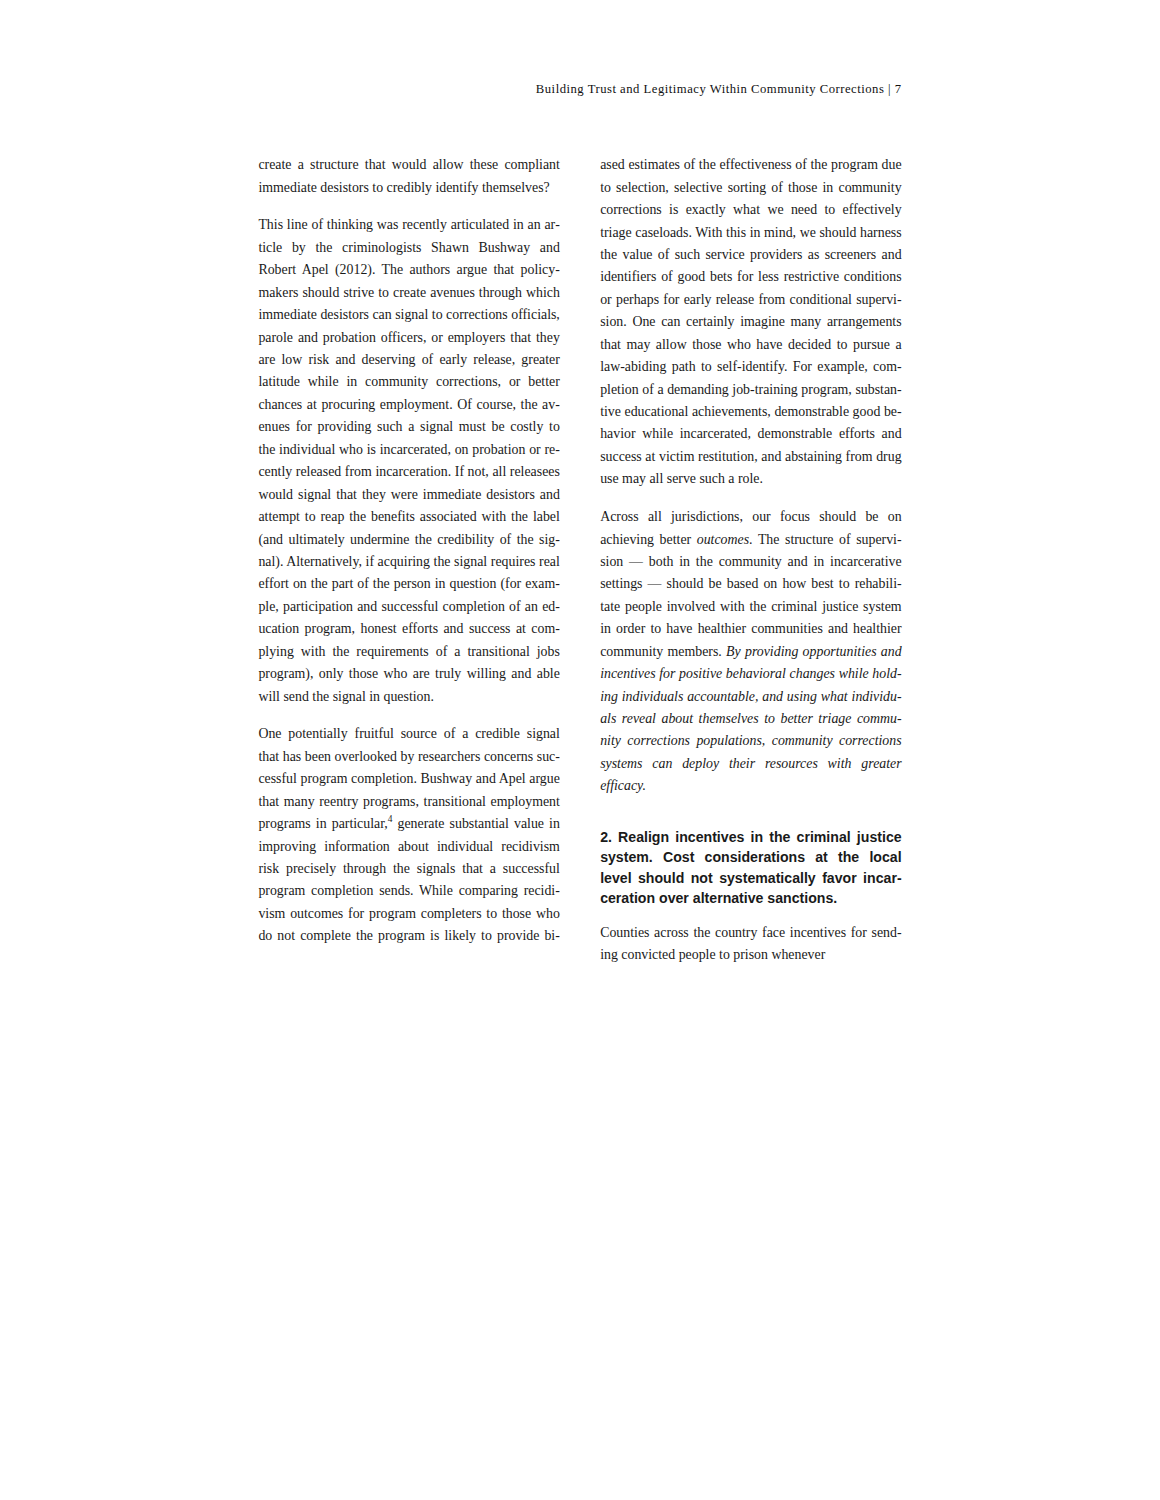Building Trust and Legitimacy Within Community Corrections | 7
create a structure that would allow these compliant immediate desistors to credibly identify themselves?
This line of thinking was recently articulated in an article by the criminologists Shawn Bushway and Robert Apel (2012). The authors argue that policymakers should strive to create avenues through which immediate desistors can signal to corrections officials, parole and probation officers, or employers that they are low risk and deserving of early release, greater latitude while in community corrections, or better chances at procuring employment. Of course, the avenues for providing such a signal must be costly to the individual who is incarcerated, on probation or recently released from incarceration. If not, all releasees would signal that they were immediate desistors and attempt to reap the benefits associated with the label (and ultimately undermine the credibility of the signal). Alternatively, if acquiring the signal requires real effort on the part of the person in question (for example, participation and successful completion of an education program, honest efforts and success at complying with the requirements of a transitional jobs program), only those who are truly willing and able will send the signal in question.
One potentially fruitful source of a credible signal that has been overlooked by researchers concerns successful program completion. Bushway and Apel argue that many reentry programs, transitional employment programs in particular,4 generate substantial value in improving information about individual recidivism risk precisely through the signals that a successful program completion sends. While comparing recidivism outcomes for program completers to those who do not complete the program is likely to provide biased estimates of the effectiveness of the program due to selection, selective sorting of those in community corrections is exactly what we need to effectively triage caseloads. With this in mind, we should harness the value of such service providers as screeners and identifiers of good bets for less restrictive conditions or perhaps for early release from conditional supervision. One can certainly imagine many arrangements that may allow those who have decided to pursue a law-abiding path to self-identify. For example, completion of a demanding job-training program, substantive educational achievements, demonstrable good behavior while incarcerated, demonstrable efforts and success at victim restitution, and abstaining from drug use may all serve such a role.
Across all jurisdictions, our focus should be on achieving better outcomes. The structure of supervision — both in the community and in incarcerative settings — should be based on how best to rehabilitate people involved with the criminal justice system in order to have healthier communities and healthier community members. By providing opportunities and incentives for positive behavioral changes while holding individuals accountable, and using what individuals reveal about themselves to better triage community corrections populations, community corrections systems can deploy their resources with greater efficacy.
2. Realign incentives in the criminal justice system. Cost considerations at the local level should not systematically favor incarceration over alternative sanctions.
Counties across the country face incentives for sending convicted people to prison whenever